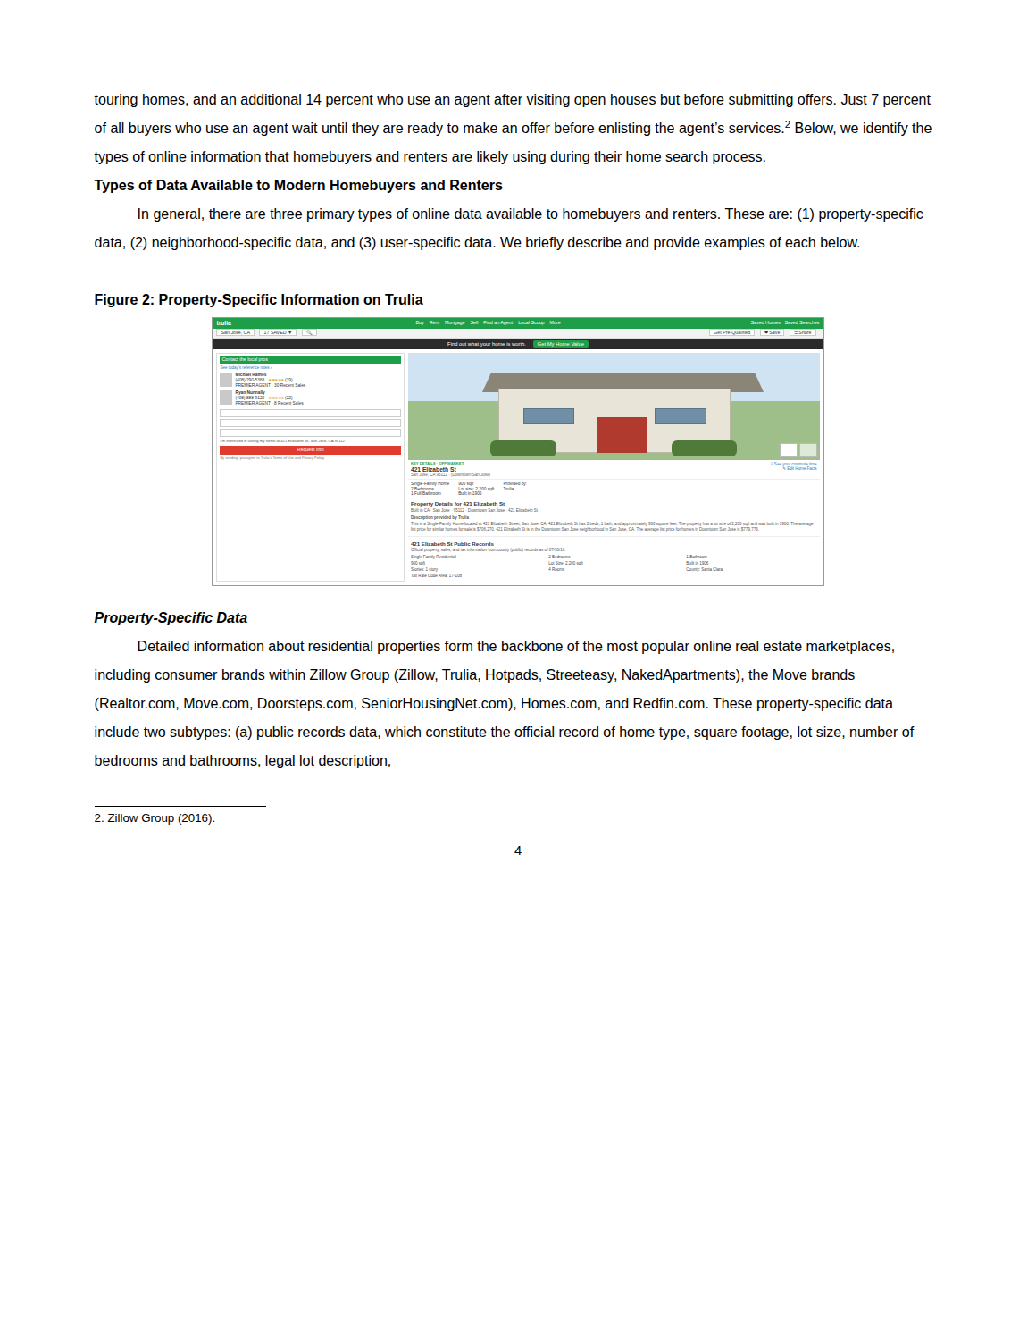touring homes, and an additional 14 percent who use an agent after visiting open houses but before submitting offers. Just 7 percent of all buyers who use an agent wait until they are ready to make an offer before enlisting the agent’s services.2 Below, we identify the types of online information that homebuyers and renters are likely using during their home search process.
Types of Data Available to Modern Homebuyers and Renters
In general, there are three primary types of online data available to homebuyers and renters. These are: (1) property-specific data, (2) neighborhood-specific data, and (3) user-specific data. We briefly describe and provide examples of each below.
Figure 2: Property-Specific Information on Trulia
trulia
Buy Rent Mortgage Sell Find an Agent Local Scoop More
Saved Homes Saved Searches
San Jose, CA 17 SAVED ▼ 🔍
Get Pre-Qualified ❤ Save ☰ Share
Find out what your home is worth. Get My Home Value
Contact the local pros
See today’s reference rates ›
Michael Ramos
(408) 290-5368 ★★★★★ (19)
PREMIER AGENT · 30 Recent Sales
Ryan Nunnally
(408) 888-9122 ★★★★★ (22)
PREMIER AGENT · 8 Recent Sales
I’m interested in selling my home at 421 Elizabeth St, San Jose, CA 95112.
Request Info
By sending, you agree to Trulia’s Terms of Use and Privacy Policy.
KEY DETAILS · OFF MARKET
421 Elizabeth St
San Jose, CA 95112 · (Downtown San Jose)
☉ See your commute time
✎ Edit Home Facts
Single-Family Home
2 Bedrooms
1 Full Bathroom
900 sqft
Lot size: 2,200 sqft
Built in 1906
Provided by:
Trulia
Property Details for 421 Elizabeth St
Built in CA · San Jose · 95112 · Downtown San Jose · 421 Elizabeth St
Description provided by Trulia
This is a Single-Family Home located at 421 Elizabeth Street, San Jose, CA. 421 Elizabeth St has 2 beds, 1 bath, and approximately 900 square feet. The property has a lot size of 2,200 sqft and was built in 1906. The average list price for similar homes for sale is $706,270. 421 Elizabeth St is in the Downtown San Jose neighborhood in San Jose, CA. The average list price for homes in Downtown San Jose is $779,776.
421 Elizabeth St Public Records
Official property, sales, and tax information from county (public) records as of 07/30/16.
Single Family Residential
2 Bedrooms
1 Bathroom
900 sqft
Lot Size: 2,200 sqft
Built in 1906
Stories: 1 story
4 Rooms
County: Santa Clara
Tax Rate Code Area: 17-108
Property-Specific Data
Detailed information about residential properties form the backbone of the most popular online real estate marketplaces, including consumer brands within Zillow Group (Zillow, Trulia, Hotpads, Streeteasy, NakedApartments), the Move brands (Realtor.com, Move.com, Doorsteps.com, SeniorHousingNet.com), Homes.com, and Redfin.com. These property-specific data include two subtypes: (a) public records data, which constitute the official record of home type, square footage, lot size, number of bedrooms and bathrooms, legal lot description,
2. Zillow Group (2016).
4